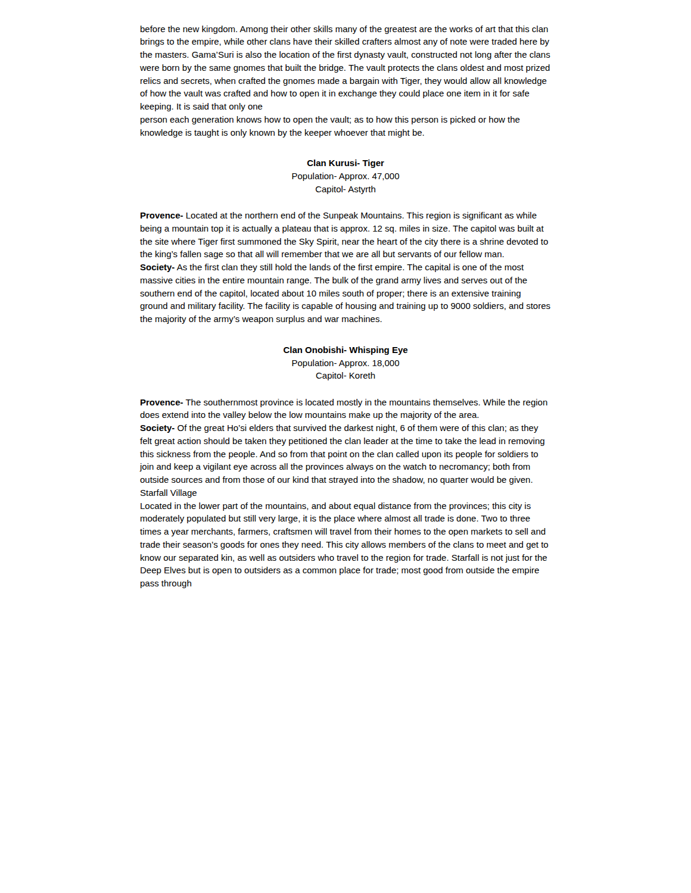before the new kingdom. Among their other skills many of the greatest are the works of art that this clan brings to the empire, while other clans have their skilled crafters almost any of note were traded here by the masters. Gama’Suri is also the location of the first dynasty vault, constructed not long after the clans were born by the same gnomes that built the bridge. The vault protects the clans oldest and most prized relics and secrets, when crafted the gnomes made a bargain with Tiger, they would allow all knowledge of how the vault was crafted and how to open it in exchange they could place one item in it for safe keeping. It is said that only one
person each generation knows how to open the vault; as to how this person is picked or how the knowledge is taught is only known by the keeper whoever that might be.
Clan Kurusi- Tiger
Population- Approx. 47,000
Capitol- Astyrth
Provence- Located at the northern end of the Sunpeak Mountains. This region is significant as while being a mountain top it is actually a plateau that is approx. 12 sq. miles in size. The capitol was built at the site where Tiger first summoned the Sky Spirit, near the heart of the city there is a shrine devoted to the king’s fallen sage so that all will remember that we are all but servants of our fellow man.
Society- As the first clan they still hold the lands of the first empire. The capital is one of the most massive cities in the entire mountain range. The bulk of the grand army lives and serves out of the southern end of the capitol, located about 10 miles south of proper; there is an extensive training ground and military facility. The facility is capable of housing and training up to 9000 soldiers, and stores the majority of the army’s weapon surplus and war machines.
Clan Onobishi- Whisping Eye
Population- Approx. 18,000
Capitol- Koreth
Provence- The southernmost province is located mostly in the mountains themselves. While the region does extend into the valley below the low mountains make up the majority of the area.
Society- Of the great Ho’si elders that survived the darkest night, 6 of them were of this clan; as they felt great action should be taken they petitioned the clan leader at the time to take the lead in removing this sickness from the people. And so from that point on the clan called upon its people for soldiers to join and keep a vigilant eye across all the provinces always on the watch to necromancy; both from outside sources and from those of our kind that strayed into the shadow, no quarter would be given.
Starfall Village
Located in the lower part of the mountains, and about equal distance from the provinces; this city is moderately populated but still very large, it is the place where almost all trade is done. Two to three times a year merchants, farmers, craftsmen will travel from their homes to the open markets to sell and trade their season’s goods for ones they need. This city allows members of the clans to meet and get to know our separated kin, as well as outsiders who travel to the region for trade. Starfall is not just for the Deep Elves but is open to outsiders as a common place for trade; most good from outside the empire pass through